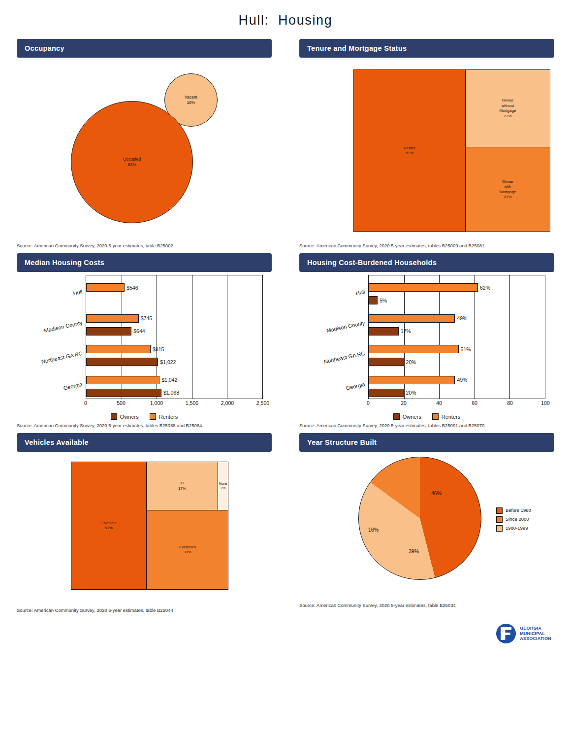Hull: Housing
Occupancy
Vacant
18%
Occupied
82%
Source: American Community Survey, 2020 5-year estimates, table B25002
Tenure and Mortgage Status
Renter
57%
Owner
without
Mortgage
21%
Owner
with
Mortgage
21%
Source: American Community Survey, 2020 5-year estimates, tables B25009 and B25081
Median Housing Costs
Hull
$546
Madison County
$745
$644
Northeast GA RC
$915
$1,022
Georgia
$1,042
$1,068
0 500 1,000 1,500 2,000 2,500
Owners Renters
Source: American Community Survey, 2020 5-year estimates, tables B25088 and B25064
Housing Cost-Burdened Households
Hull
62%
5%
Madison County
49%
17%
Northeast GA RC
51%
20%
Georgia
49%
20%
0 20 40 60 80 100
Owners Renters
Source: American Community Survey, 2020 5-year estimates, tables B25091 and B25070
Vehicles Available
1 vehicle
51%
3+
17%
None
2%
2 vehicles
30%
Source: American Community Survey, 2020 5-year estimates, table B25044
Year Structure Built
46%
39%
16%
Before 1980 Since 2000 1980-1999
Source: American Community Survey, 2020 5-year estimates, table B25034
GEORGIA
MUNICIPAL
ASSOCIATION